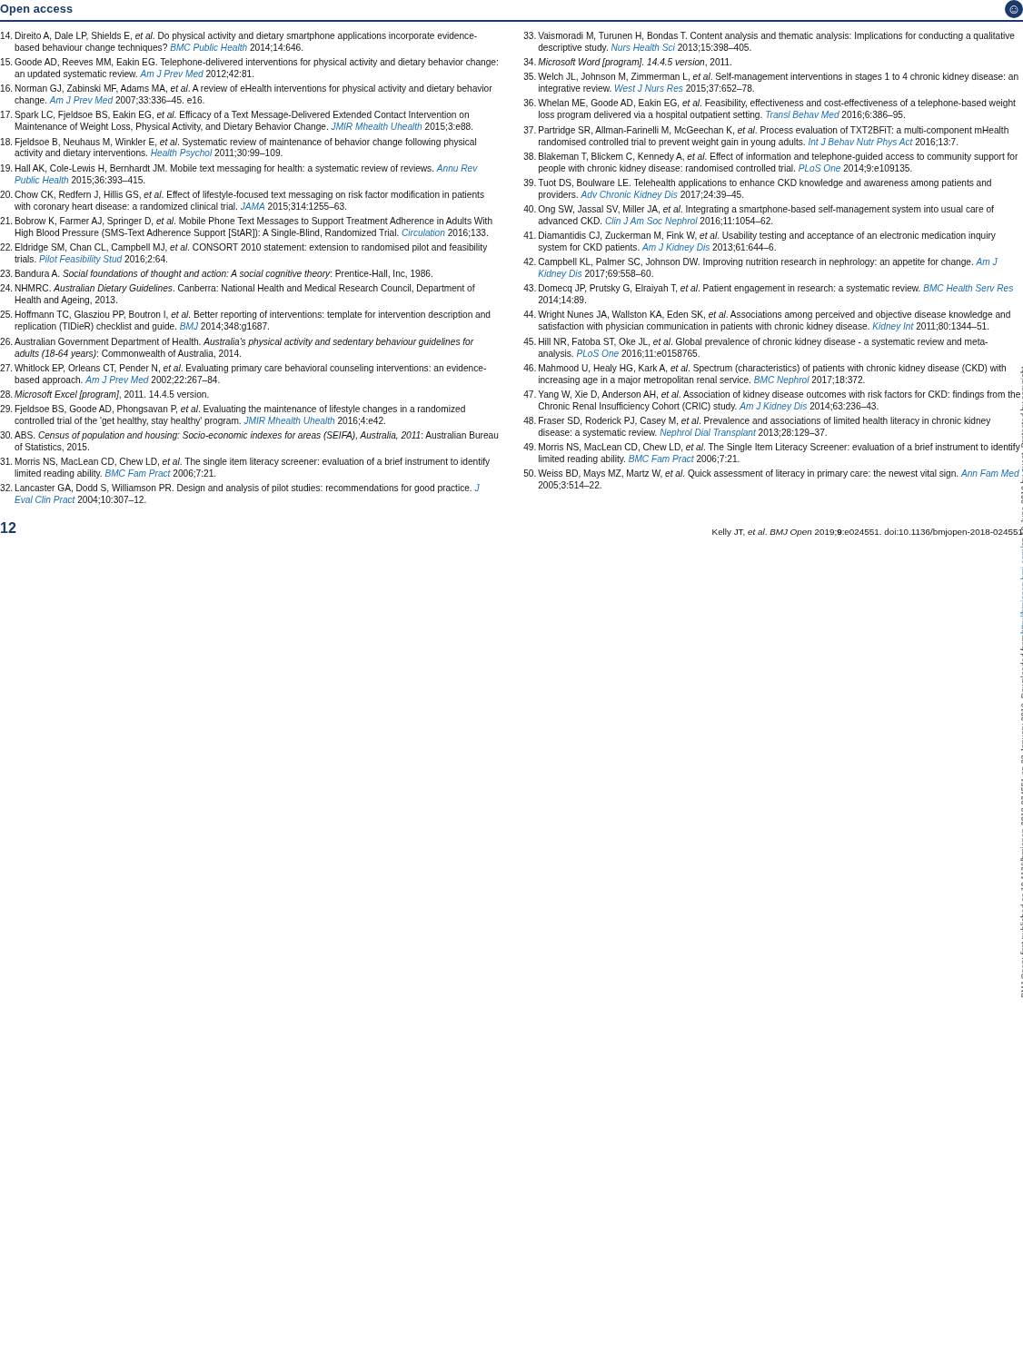BMJ Open: first published as 10.1136/bmjopen-2018-024551 on 29 January 2019. Downloaded from http://bmjopen.bmj.com/ on 10 June 2019 by guest. Protected by copyright.
Open access
☺
Direito A, Dale LP, Shields E, et al. Do physical activity and dietary smartphone applications incorporate evidence-based behaviour change techniques? BMC Public Health 2014;14:646.
Goode AD, Reeves MM, Eakin EG. Telephone-delivered interventions for physical activity and dietary behavior change: an updated systematic review. Am J Prev Med 2012;42:81.
Norman GJ, Zabinski MF, Adams MA, et al. A review of eHealth interventions for physical activity and dietary behavior change. Am J Prev Med 2007;33:336–45. e16.
Spark LC, Fjeldsoe BS, Eakin EG, et al. Efficacy of a Text Message-Delivered Extended Contact Intervention on Maintenance of Weight Loss, Physical Activity, and Dietary Behavior Change. JMIR Mhealth Uhealth 2015;3:e88.
Fjeldsoe B, Neuhaus M, Winkler E, et al. Systematic review of maintenance of behavior change following physical activity and dietary interventions. Health Psychol 2011;30:99–109.
Hall AK, Cole-Lewis H, Bernhardt JM. Mobile text messaging for health: a systematic review of reviews. Annu Rev Public Health 2015;36:393–415.
Chow CK, Redfern J, Hillis GS, et al. Effect of lifestyle-focused text messaging on risk factor modification in patients with coronary heart disease: a randomized clinical trial. JAMA 2015;314:1255–63.
Bobrow K, Farmer AJ, Springer D, et al. Mobile Phone Text Messages to Support Treatment Adherence in Adults With High Blood Pressure (SMS-Text Adherence Support [StAR]): A Single-Blind, Randomized Trial. Circulation 2016;133.
Eldridge SM, Chan CL, Campbell MJ, et al. CONSORT 2010 statement: extension to randomised pilot and feasibility trials. Pilot Feasibility Stud 2016;2:64.
Bandura A. Social foundations of thought and action: A social cognitive theory: Prentice-Hall, Inc, 1986.
NHMRC. Australian Dietary Guidelines. Canberra: National Health and Medical Research Council, Department of Health and Ageing, 2013.
Hoffmann TC, Glasziou PP, Boutron I, et al. Better reporting of interventions: template for intervention description and replication (TIDieR) checklist and guide. BMJ 2014;348:g1687.
Australian Government Department of Health. Australia's physical activity and sedentary behaviour guidelines for adults (18-64 years): Commonwealth of Australia, 2014.
Whitlock EP, Orleans CT, Pender N, et al. Evaluating primary care behavioral counseling interventions: an evidence-based approach. Am J Prev Med 2002;22:267–84.
Microsoft Excel [program], 2011. 14.4.5 version.
Fjeldsoe BS, Goode AD, Phongsavan P, et al. Evaluating the maintenance of lifestyle changes in a randomized controlled trial of the 'get healthy, stay healthy' program. JMIR Mhealth Uhealth 2016;4:e42.
ABS. Census of population and housing: Socio-economic indexes for areas (SEIFA), Australia, 2011: Australian Bureau of Statistics, 2015.
Morris NS, MacLean CD, Chew LD, et al. The single item literacy screener: evaluation of a brief instrument to identify limited reading ability. BMC Fam Pract 2006;7:21.
Lancaster GA, Dodd S, Williamson PR. Design and analysis of pilot studies: recommendations for good practice. J Eval Clin Pract 2004;10:307–12.
Vaismoradi M, Turunen H, Bondas T. Content analysis and thematic analysis: Implications for conducting a qualitative descriptive study. Nurs Health Sci 2013;15:398–405.
Microsoft Word [program]. 14.4.5 version, 2011.
Welch JL, Johnson M, Zimmerman L, et al. Self-management interventions in stages 1 to 4 chronic kidney disease: an integrative review. West J Nurs Res 2015;37:652–78.
Whelan ME, Goode AD, Eakin EG, et al. Feasibility, effectiveness and cost-effectiveness of a telephone-based weight loss program delivered via a hospital outpatient setting. Transl Behav Med 2016;6:386–95.
Partridge SR, Allman-Farinelli M, McGeechan K, et al. Process evaluation of TXT2BFiT: a multi-component mHealth randomised controlled trial to prevent weight gain in young adults. Int J Behav Nutr Phys Act 2016;13:7.
Blakeman T, Blickem C, Kennedy A, et al. Effect of information and telephone-guided access to community support for people with chronic kidney disease: randomised controlled trial. PLoS One 2014;9:e109135.
Tuot DS, Boulware LE. Telehealth applications to enhance CKD knowledge and awareness among patients and providers. Adv Chronic Kidney Dis 2017;24:39–45.
Ong SW, Jassal SV, Miller JA, et al. Integrating a smartphone-based self-management system into usual care of advanced CKD. Clin J Am Soc Nephrol 2016;11:1054–62.
Diamantidis CJ, Zuckerman M, Fink W, et al. Usability testing and acceptance of an electronic medication inquiry system for CKD patients. Am J Kidney Dis 2013;61:644–6.
Campbell KL, Palmer SC, Johnson DW. Improving nutrition research in nephrology: an appetite for change. Am J Kidney Dis 2017;69:558–60.
Domecq JP, Prutsky G, Elraiyah T, et al. Patient engagement in research: a systematic review. BMC Health Serv Res 2014;14:89.
Wright Nunes JA, Wallston KA, Eden SK, et al. Associations among perceived and objective disease knowledge and satisfaction with physician communication in patients with chronic kidney disease. Kidney Int 2011;80:1344–51.
Hill NR, Fatoba ST, Oke JL, et al. Global prevalence of chronic kidney disease - a systematic review and meta-analysis. PLoS One 2016;11:e0158765.
Mahmood U, Healy HG, Kark A, et al. Spectrum (characteristics) of patients with chronic kidney disease (CKD) with increasing age in a major metropolitan renal service. BMC Nephrol 2017;18:372.
Yang W, Xie D, Anderson AH, et al. Association of kidney disease outcomes with risk factors for CKD: findings from the Chronic Renal Insufficiency Cohort (CRIC) study. Am J Kidney Dis 2014;63:236–43.
Fraser SD, Roderick PJ, Casey M, et al. Prevalence and associations of limited health literacy in chronic kidney disease: a systematic review. Nephrol Dial Transplant 2013;28:129–37.
Morris NS, MacLean CD, Chew LD, et al. The Single Item Literacy Screener: evaluation of a brief instrument to identify limited reading ability. BMC Fam Pract 2006;7:21.
Weiss BD, Mays MZ, Martz W, et al. Quick assessment of literacy in primary care: the newest vital sign. Ann Fam Med 2005;3:514–22.
12
Kelly JT, et al. BMJ Open 2019;9:e024551. doi:10.1136/bmjopen-2018-024551